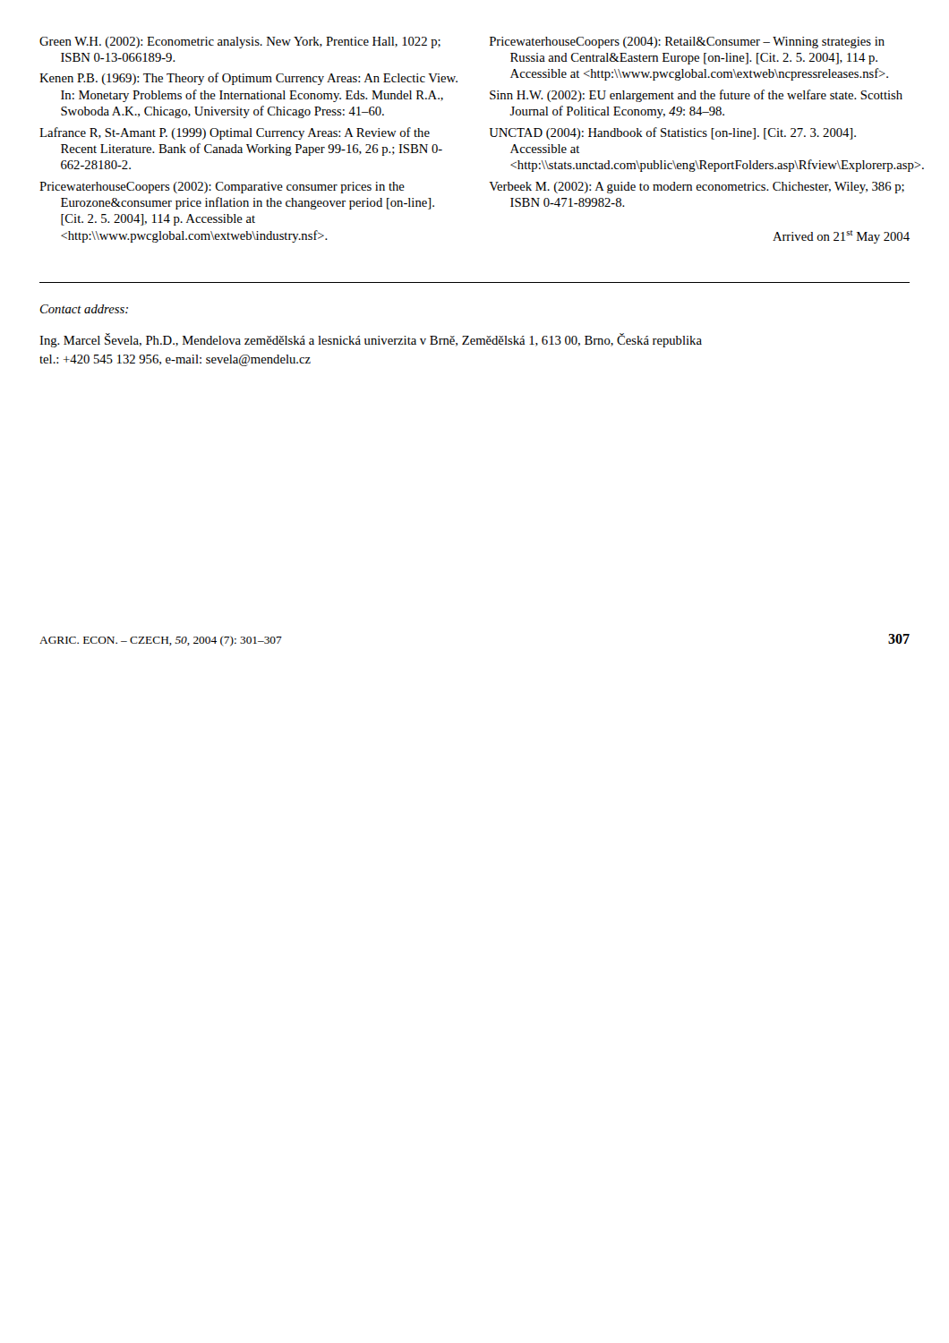Green W.H. (2002): Econometric analysis. New York, Prentice Hall, 1022 p; ISBN 0-13-066189-9.
Kenen P.B. (1969): The Theory of Optimum Currency Areas: An Eclectic View. In: Monetary Problems of the International Economy. Eds. Mundel R.A., Swoboda A.K., Chicago, University of Chicago Press: 41–60.
Lafrance R, St-Amant P. (1999) Optimal Currency Areas: A Review of the Recent Literature. Bank of Canada Working Paper 99-16, 26 p.; ISBN 0-662-28180-2.
PricewaterhouseCoopers (2002): Comparative consumer prices in the Eurozone&consumer price inflation in the changeover period [on-line]. [Cit. 2. 5. 2004], 114 p. Accessible at <http:\\www.pwcglobal.com\extweb\industry.nsf>.
PricewaterhouseCoopers (2004): Retail&Consumer – Winning strategies in Russia and Central&Eastern Europe [on-line]. [Cit. 2. 5. 2004], 114 p. Accessible at <http:\\www.pwcglobal.com\extweb\ncpressreleases.nsf>.
Sinn H.W. (2002): EU enlargement and the future of the welfare state. Scottish Journal of Political Economy, 49: 84–98.
UNCTAD (2004): Handbook of Statistics [on-line]. [Cit. 27. 3. 2004]. Accessible at <http:\\stats.unctad.com\public\eng\ReportFolders.asp\Rfview\Explorerp.asp>.
Verbeek M. (2002): A guide to modern econometrics. Chichester, Wiley, 386 p; ISBN 0-471-89982-8.
Arrived on 21st May 2004
Contact address:
Ing. Marcel Ševela, Ph.D., Mendelova zemědělská a lesnická univerzita v Brně, Zemědělská 1, 613 00, Brno, Česká republika
tel.: +420 545 132 956, e-mail: sevela@mendelu.cz
AGRIC. ECON. – CZECH, 50, 2004 (7): 301–307 307